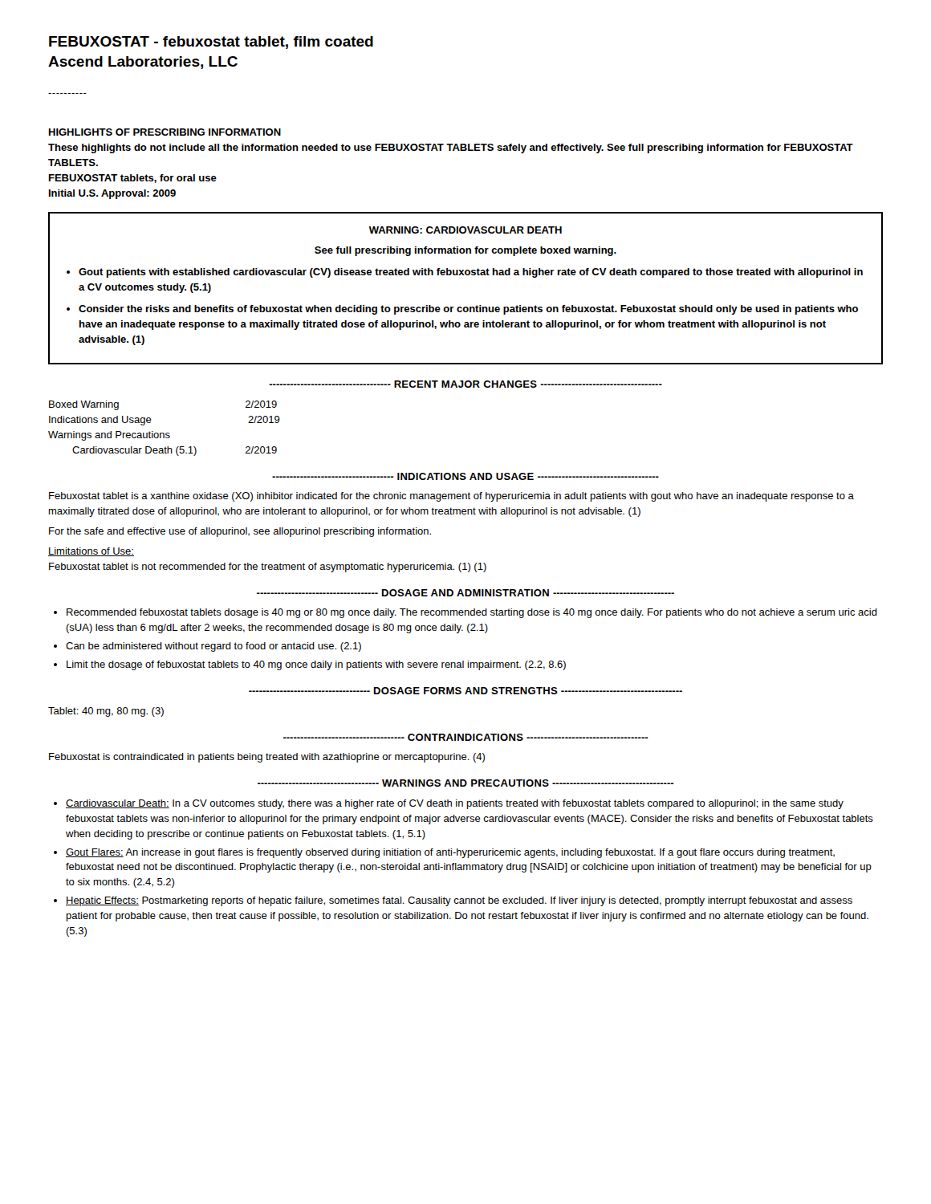FEBUXOSTAT - febuxostat tablet, film coated Ascend Laboratories, LLC
----------
HIGHLIGHTS OF PRESCRIBING INFORMATION
These highlights do not include all the information needed to use FEBUXOSTAT TABLETS safely and effectively. See full prescribing information for FEBUXOSTAT TABLETS.
FEBUXOSTAT tablets, for oral use
Initial U.S. Approval: 2009
WARNING: CARDIOVASCULAR DEATH
See full prescribing information for complete boxed warning.
Gout patients with established cardiovascular (CV) disease treated with febuxostat had a higher rate of CV death compared to those treated with allopurinol in a CV outcomes study. (5.1)
Consider the risks and benefits of febuxostat when deciding to prescribe or continue patients on febuxostat. Febuxostat should only be used in patients who have an inadequate response to a maximally titrated dose of allopurinol, who are intolerant to allopurinol, or for whom treatment with allopurinol is not advisable. (1)
----------------------------------- RECENT MAJOR CHANGES -----------------------------------
| Boxed Warning | 2/2019 |
| Indications and Usage | 2/2019 |
| Warnings and Precautions | |
| Cardiovascular Death (5.1) | 2/2019 |
----------------------------------- INDICATIONS AND USAGE -----------------------------------
Febuxostat tablet is a xanthine oxidase (XO) inhibitor indicated for the chronic management of hyperuricemia in adult patients with gout who have an inadequate response to a maximally titrated dose of allopurinol, who are intolerant to allopurinol, or for whom treatment with allopurinol is not advisable. (1)
For the safe and effective use of allopurinol, see allopurinol prescribing information.
Limitations of Use:
Febuxostat tablet is not recommended for the treatment of asymptomatic hyperuricemia. (1) (1)
----------------------------------- DOSAGE AND ADMINISTRATION -----------------------------------
Recommended febuxostat tablets dosage is 40 mg or 80 mg once daily. The recommended starting dose is 40 mg once daily. For patients who do not achieve a serum uric acid (sUA) less than 6 mg/dL after 2 weeks, the recommended dosage is 80 mg once daily. (2.1)
Can be administered without regard to food or antacid use. (2.1)
Limit the dosage of febuxostat tablets to 40 mg once daily in patients with severe renal impairment. (2.2, 8.6)
----------------------------------- DOSAGE FORMS AND STRENGTHS -----------------------------------
Tablet: 40 mg, 80 mg. (3)
----------------------------------- CONTRAINDICATIONS -----------------------------------
Febuxostat is contraindicated in patients being treated with azathioprine or mercaptopurine. (4)
----------------------------------- WARNINGS AND PRECAUTIONS -----------------------------------
Cardiovascular Death: In a CV outcomes study, there was a higher rate of CV death in patients treated with febuxostat tablets compared to allopurinol; in the same study febuxostat tablets was non-inferior to allopurinol for the primary endpoint of major adverse cardiovascular events (MACE). Consider the risks and benefits of Febuxostat tablets when deciding to prescribe or continue patients on Febuxostat tablets. (1, 5.1)
Gout Flares: An increase in gout flares is frequently observed during initiation of anti-hyperuricemic agents, including febuxostat. If a gout flare occurs during treatment, febuxostat need not be discontinued. Prophylactic therapy (i.e., non-steroidal anti-inflammatory drug [NSAID] or colchicine upon initiation of treatment) may be beneficial for up to six months. (2.4, 5.2)
Hepatic Effects: Postmarketing reports of hepatic failure, sometimes fatal. Causality cannot be excluded. If liver injury is detected, promptly interrupt febuxostat and assess patient for probable cause, then treat cause if possible, to resolution or stabilization. Do not restart febuxostat if liver injury is confirmed and no alternate etiology can be found. (5.3)